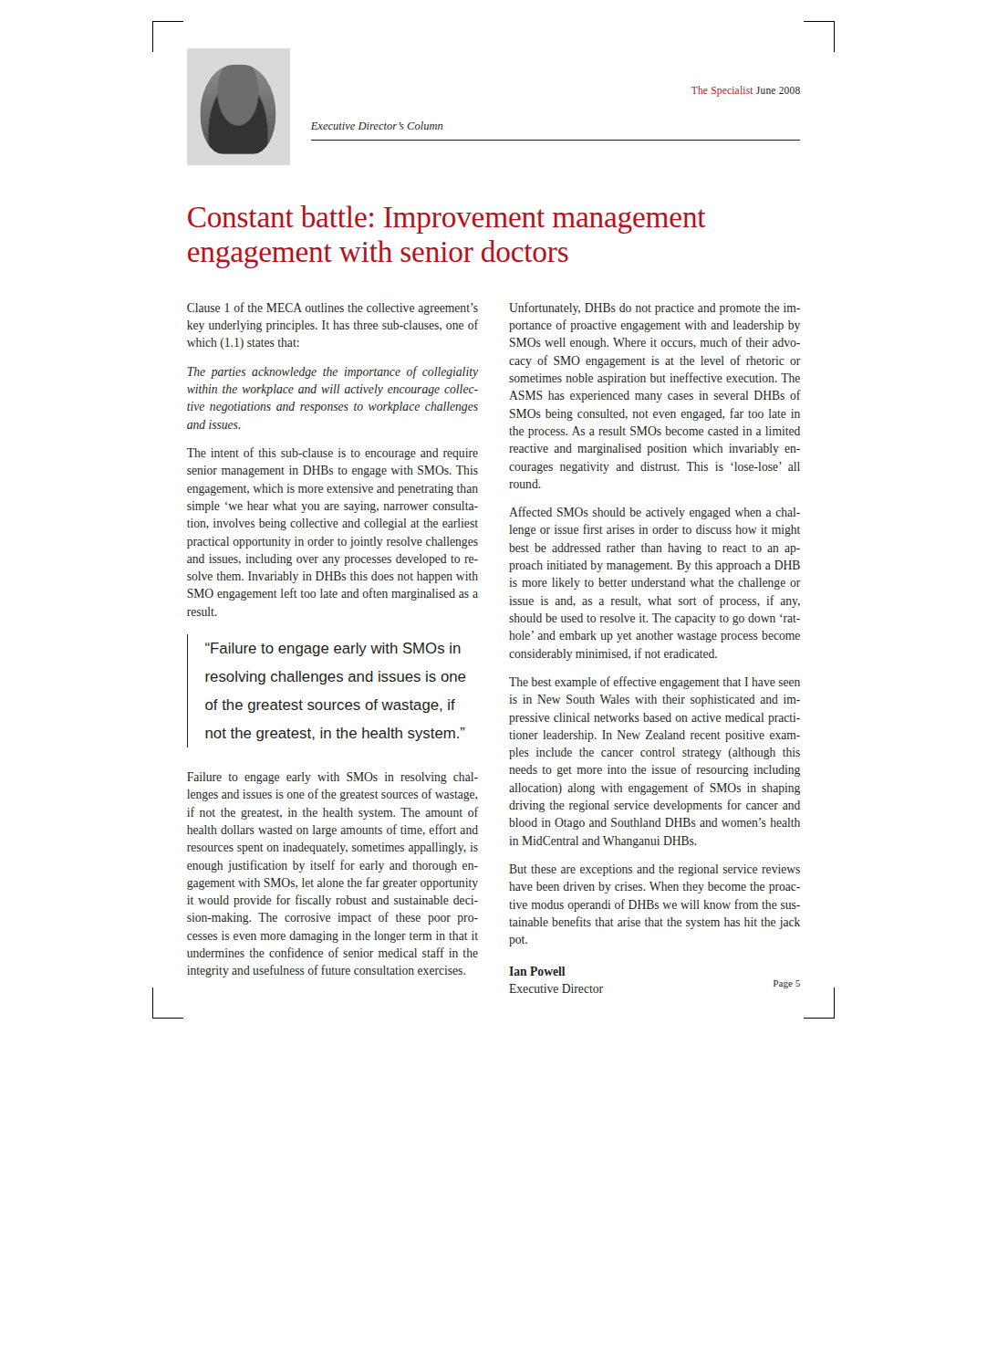The Specialist June 2008
Executive Director’s Column
Constant battle: Improvement management engagement with senior doctors
Clause 1 of the MECA outlines the collective agreement’s key underlying principles. It has three sub-clauses, one of which (1.1) states that:
The parties acknowledge the importance of collegiality within the workplace and will actively encourage collective negotiations and responses to workplace challenges and issues.
The intent of this sub-clause is to encourage and require senior management in DHBs to engage with SMOs. This engagement, which is more extensive and penetrating than simple ‘we hear what you are saying, narrower consultation, involves being collective and collegial at the earliest practical opportunity in order to jointly resolve challenges and issues, including over any processes developed to resolve them. Invariably in DHBs this does not happen with SMO engagement left too late and often marginalised as a result.
“Failure to engage early with SMOs in resolving challenges and issues is one of the greatest sources of wastage, if not the greatest, in the health system.”
Failure to engage early with SMOs in resolving challenges and issues is one of the greatest sources of wastage, if not the greatest, in the health system. The amount of health dollars wasted on large amounts of time, effort and resources spent on inadequately, sometimes appallingly, is enough justification by itself for early and thorough engagement with SMOs, let alone the far greater opportunity it would provide for fiscally robust and sustainable decision-making. The corrosive impact of these poor processes is even more damaging in the longer term in that it undermines the confidence of senior medical staff in the integrity and usefulness of future consultation exercises.
Unfortunately, DHBs do not practice and promote the importance of proactive engagement with and leadership by SMOs well enough. Where it occurs, much of their advocacy of SMO engagement is at the level of rhetoric or sometimes noble aspiration but ineffective execution. The ASMS has experienced many cases in several DHBs of SMOs being consulted, not even engaged, far too late in the process. As a result SMOs become casted in a limited reactive and marginalised position which invariably encourages negativity and distrust. This is ‘lose-lose’ all round.
Affected SMOs should be actively engaged when a challenge or issue first arises in order to discuss how it might best be addressed rather than having to react to an approach initiated by management. By this approach a DHB is more likely to better understand what the challenge or issue is and, as a result, what sort of process, if any, should be used to resolve it. The capacity to go down ‘rat-hole’ and embark up yet another wastage process become considerably minimised, if not eradicated.
The best example of effective engagement that I have seen is in New South Wales with their sophisticated and impressive clinical networks based on active medical practitioner leadership. In New Zealand recent positive examples include the cancer control strategy (although this needs to get more into the issue of resourcing including allocation) along with engagement of SMOs in shaping driving the regional service developments for cancer and blood in Otago and Southland DHBs and women’s health in MidCentral and Whanganui DHBs.
But these are exceptions and the regional service reviews have been driven by crises. When they become the proactive modus operandi of DHBs we will know from the sustainable benefits that arise that the system has hit the jack pot.
Ian Powell
Executive Director
Page 5